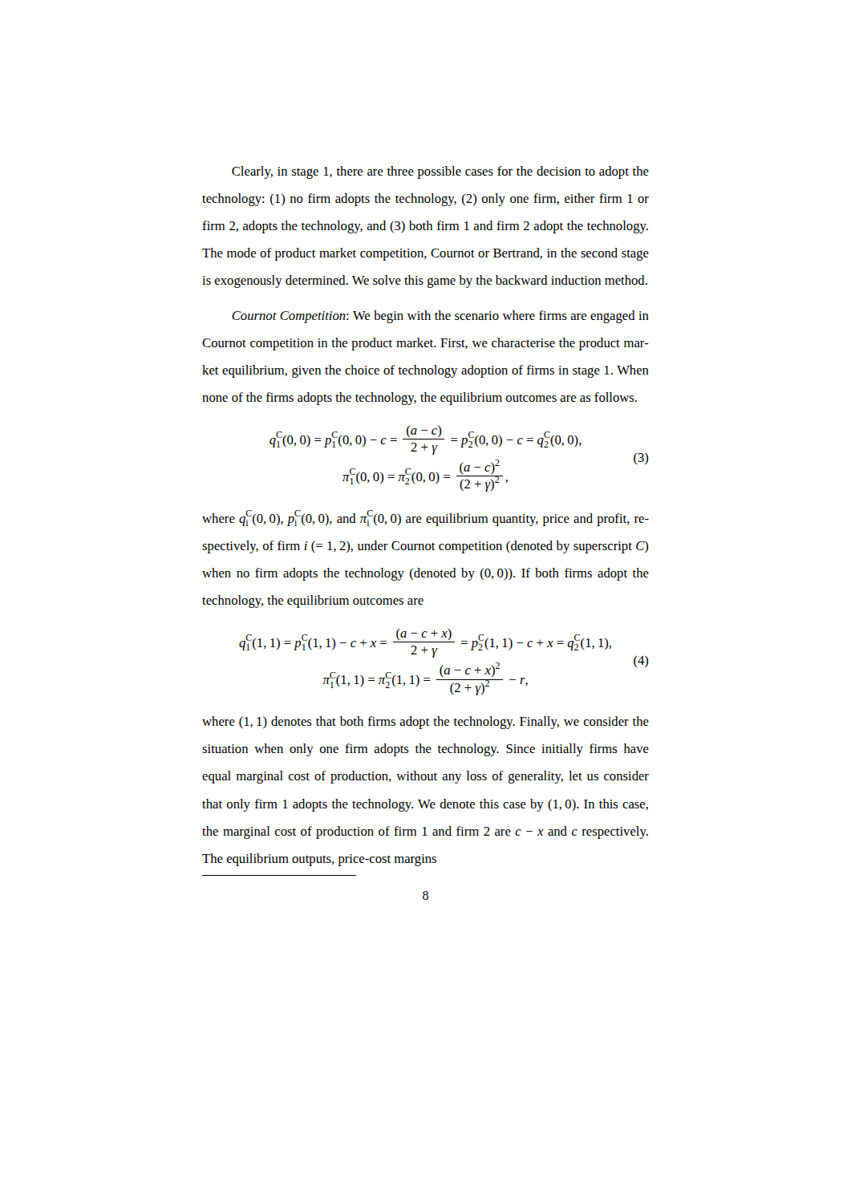Clearly, in stage 1, there are three possible cases for the decision to adopt the technology: (1) no firm adopts the technology, (2) only one firm, either firm 1 or firm 2, adopts the technology, and (3) both firm 1 and firm 2 adopt the technology. The mode of product market competition, Cournot or Bertrand, in the second stage is exogenously determined. We solve this game by the backward induction method.
Cournot Competition: We begin with the scenario where firms are engaged in Cournot competition in the product market. First, we characterise the product market equilibrium, given the choice of technology adoption of firms in stage 1. When none of the firms adopts the technology, the equilibrium outcomes are as follows.
qC 1(0, 0) = pC 1(0, 0) − c = (a − c) 2 + γ = pC 2(0, 0) − c = qC 2(0, 0), πC 1(0, 0) = πC 2(0, 0) = (a − c)2(2 + γ)2, (3)
where qCi(0, 0), pCi(0, 0), and πCi(0, 0) are equilibrium quantity, price and profit, respectively, of firm i (= 1, 2), under Cournot competition (denoted by superscript C) when no firm adopts the technology (denoted by (0, 0)). If both firms adopt the technology, the equilibrium outcomes are
qC 1(1, 1) = pC 1(1, 1) − c + x = (a − c + x) 2 + γ = pC 2(1, 1) − c + x = qC 2(1, 1), πC 1(1, 1) = πC 2(1, 1) = (a − c + x)2(2 + γ)2 − r, (4)
where (1, 1) denotes that both firms adopt the technology. Finally, we consider the situation when only one firm adopts the technology. Since initially firms have equal marginal cost of production, without any loss of generality, let us consider that only firm 1 adopts the technology. We denote this case by (1, 0). In this case, the marginal cost of production of firm 1 and firm 2 are c − x and c respectively. The equilibrium outputs, price-cost margins
8